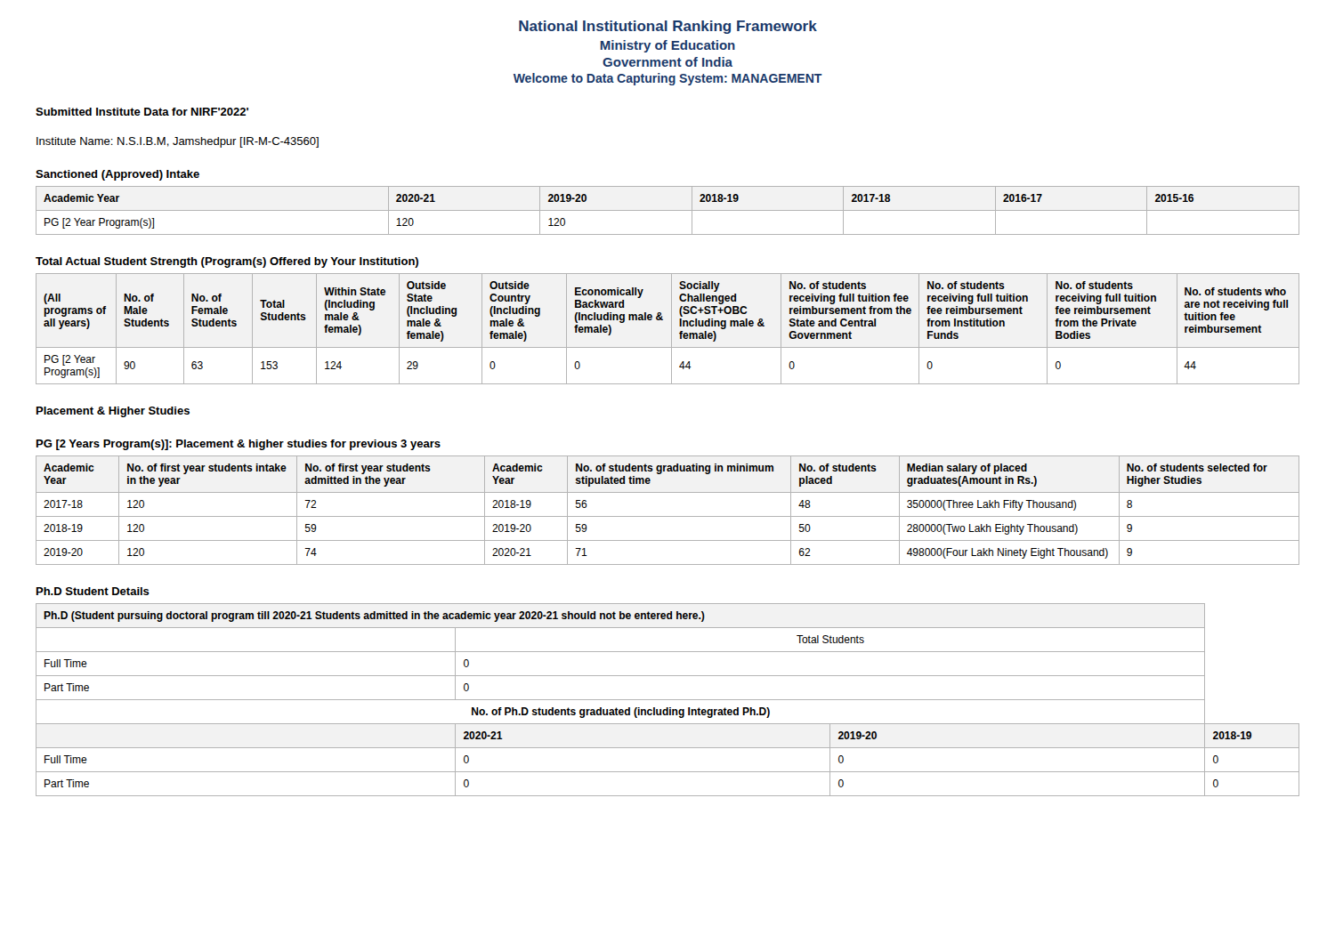National Institutional Ranking Framework
Ministry of Education
Government of India
Welcome to Data Capturing System: MANAGEMENT
Submitted Institute Data for NIRF'2022'
Institute Name: N.S.I.B.M, Jamshedpur [IR-M-C-43560]
Sanctioned (Approved) Intake
| Academic Year | 2020-21 | 2019-20 | 2018-19 | 2017-18 | 2016-17 | 2015-16 |
| --- | --- | --- | --- | --- | --- | --- |
| PG [2 Year Program(s)] | 120 | 120 | | | | |
Total Actual Student Strength (Program(s) Offered by Your Institution)
| (All programs of all years) | No. of Male Students | No. of Female Students | Total Students | Within State (Including male & female) | Outside State (Including male & female) | Outside Country (Including male & female) | Economically Backward (Including male & female) | Socially Challenged (SC+ST+OBC Including male & female) | No. of students receiving full tuition fee reimbursement from the State and Central Government | No. of students receiving full tuition fee reimbursement from Institution Funds | No. of students receiving full tuition fee reimbursement from the Private Bodies | No. of students who are not receiving full tuition fee reimbursement |
| --- | --- | --- | --- | --- | --- | --- | --- | --- | --- | --- | --- | --- |
| PG [2 Year Program(s)] | 90 | 63 | 153 | 124 | 29 | 0 | 0 | 44 | 0 | 0 | 0 | 44 |
Placement & Higher Studies
PG [2 Years Program(s)]: Placement & higher studies for previous 3 years
| Academic Year | No. of first year students intake in the year | No. of first year students admitted in the year | Academic Year | No. of students graduating in minimum stipulated time | No. of students placed | Median salary of placed graduates(Amount in Rs.) | No. of students selected for Higher Studies |
| --- | --- | --- | --- | --- | --- | --- | --- |
| 2017-18 | 120 | 72 | 2018-19 | 56 | 48 | 350000(Three Lakh Fifty Thousand) | 8 |
| 2018-19 | 120 | 59 | 2019-20 | 59 | 50 | 280000(Two Lakh Eighty Thousand) | 9 |
| 2019-20 | 120 | 74 | 2020-21 | 71 | 62 | 498000(Four Lakh Ninety Eight Thousand) | 9 |
Ph.D Student Details
| Ph.D (Student pursuing doctoral program till 2020-21 Students admitted in the academic year 2020-21 should not be entered here.) |
| --- |
| | Total Students |
| Full Time | 0 |
| Part Time | 0 |
| No. of Ph.D students graduated (including Integrated Ph.D) |
| | 2020-21 | 2019-20 | 2018-19 |
| Full Time | 0 | 0 | 0 |
| Part Time | 0 | 0 | 0 |